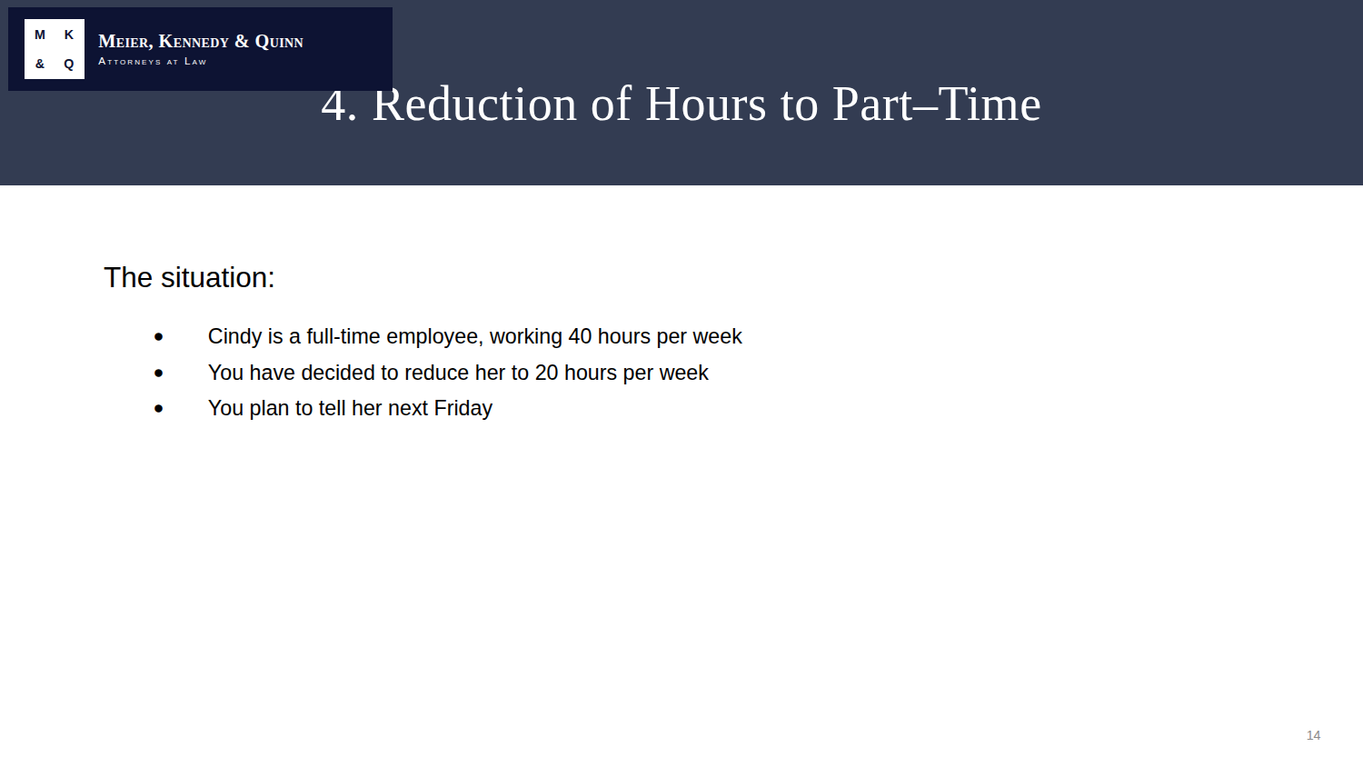4. Reduction of Hours to Part–Time
M K & Q
Meier, Kennedy & Quinn
Attorneys at Law
The situation:
Cindy is a full-time employee, working 40 hours per week
You have decided to reduce her to 20 hours per week
You plan to tell her next Friday
14